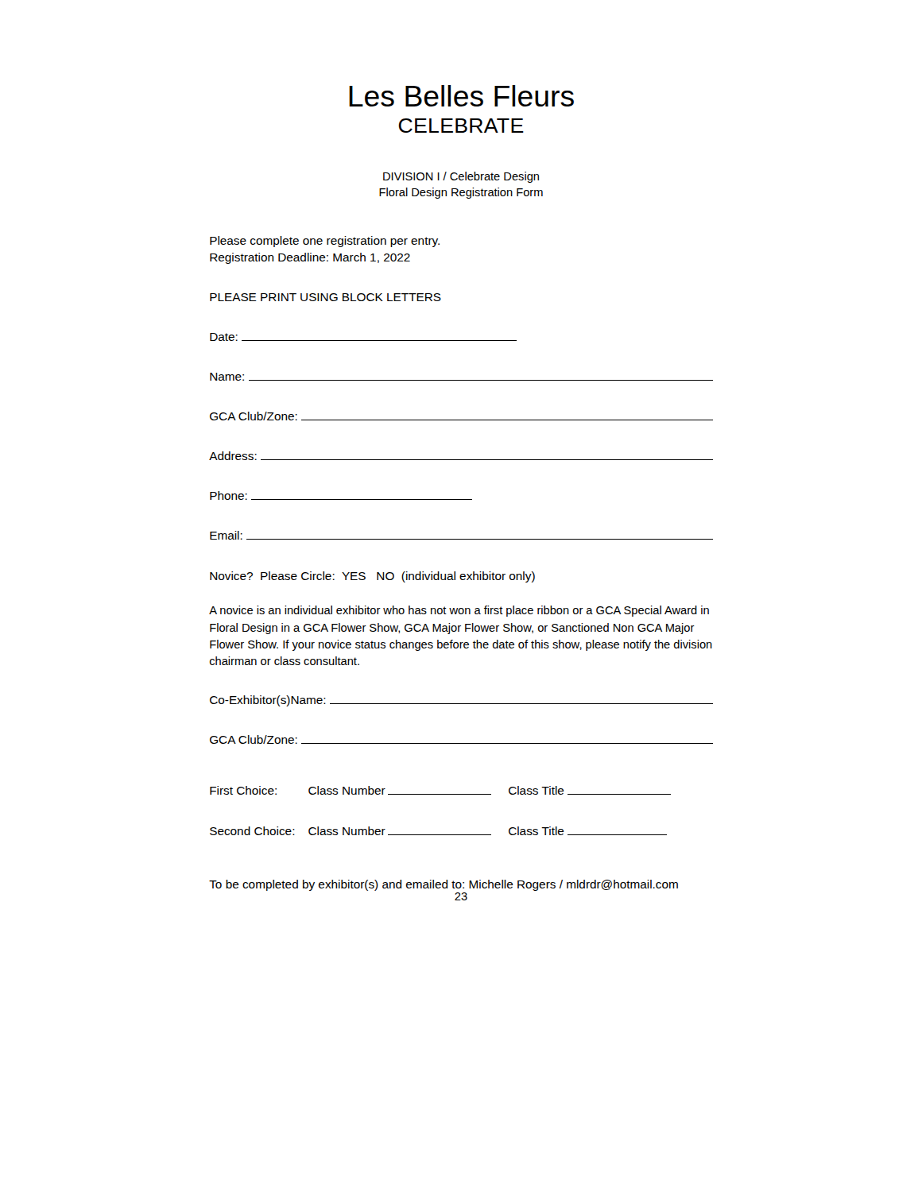Les Belles Fleurs
CELEBRATE
DIVISION I / Celebrate Design
Floral Design Registration Form
Please complete one registration per entry.
Registration Deadline: March 1, 2022
PLEASE PRINT USING BLOCK LETTERS
Date:
Name:
GCA Club/Zone:
Address:
Phone:
Email:
Novice? Please Circle: YES NO (individual exhibitor only)
A novice is an individual exhibitor who has not won a first place ribbon or a GCA Special Award in Floral Design in a GCA Flower Show, GCA Major Flower Show, or Sanctioned Non GCA Major Flower Show. If your novice status changes before the date of this show, please notify the division chairman or class consultant.
Co-Exhibitor(s)Name:
GCA Club/Zone:
First Choice: Class Number Class Title
Second Choice: Class Number Class Title
To be completed by exhibitor(s) and emailed to: Michelle Rogers / mldrdr@hotmail.com
23